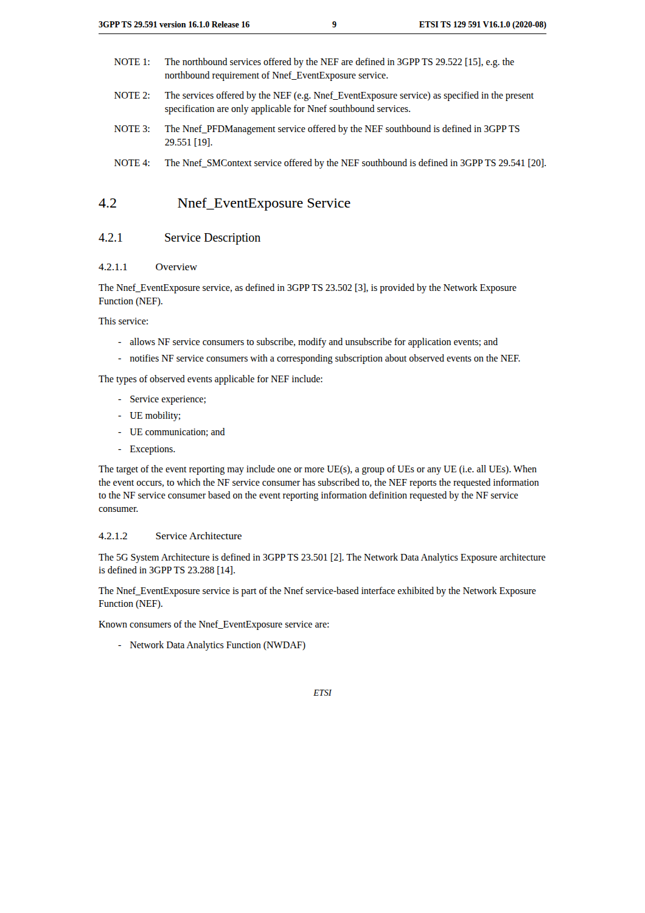3GPP TS 29.591 version 16.1.0 Release 16
9
ETSI TS 129 591 V16.1.0 (2020-08)
NOTE 1:
The northbound services offered by the NEF are defined in 3GPP TS 29.522 [15], e.g. the northbound requirement of Nnef_EventExposure service.
NOTE 2:
The services offered by the NEF (e.g. Nnef_EventExposure service) as specified in the present specification are only applicable for Nnef southbound services.
NOTE 3:
The Nnef_PFDManagement service offered by the NEF southbound is defined in 3GPP TS 29.551 [19].
NOTE 4:
The Nnef_SMContext service offered by the NEF southbound is defined in 3GPP TS 29.541 [20].
4.2 Nnef_EventExposure Service
4.2.1 Service Description
4.2.1.1 Overview
The Nnef_EventExposure service, as defined in 3GPP TS 23.502 [3], is provided by the Network Exposure Function (NEF).
This service:
allows NF service consumers to subscribe, modify and unsubscribe for application events; and
notifies NF service consumers with a corresponding subscription about observed events on the NEF.
The types of observed events applicable for NEF include:
Service experience;
UE mobility;
UE communication; and
Exceptions.
The target of the event reporting may include one or more UE(s), a group of UEs or any UE (i.e. all UEs). When the event occurs, to which the NF service consumer has subscribed to, the NEF reports the requested information to the NF service consumer based on the event reporting information definition requested by the NF service consumer.
4.2.1.2 Service Architecture
The 5G System Architecture is defined in 3GPP TS 23.501 [2]. The Network Data Analytics Exposure architecture is defined in 3GPP TS 23.288 [14].
The Nnef_EventExposure service is part of the Nnef service-based interface exhibited by the Network Exposure Function (NEF).
Known consumers of the Nnef_EventExposure service are:
Network Data Analytics Function (NWDAF)
ETSI